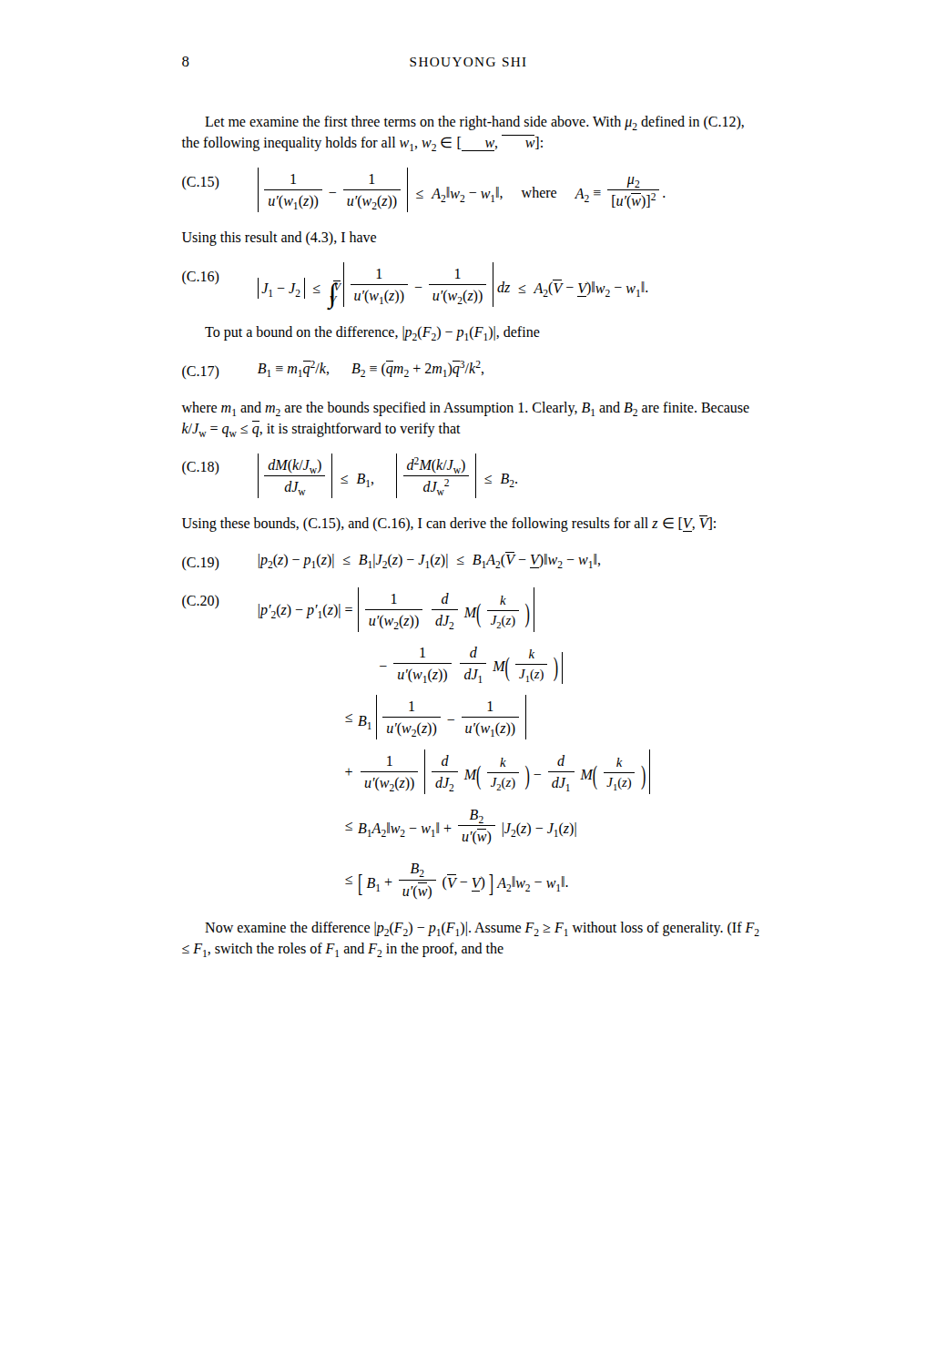8
SHOUYONG SHI
Let me examine the first three terms on the right-hand side above. With μ2 defined in (C.12), the following inequality holds for all w1, w2 ∈ [w, w]:
(C.15)
1 u′(w1(z)) − 1 u′(w2(z)) ≤ A2‖w2 − w1‖, where A2 ≡ μ2[u′(w)]2.
Using this result and (4.3), I have
(C.16)
J1 − J2 ≤ ∫VV 1 u′(w1(z)) − 1 u′(w2(z)) dz ≤ A2(V − V)‖w2 − w1‖.
To put a bound on the difference, |p2(F2) − p1(F1)|, define
(C.17)
B1 ≡ m1 q2/k, B2 ≡ (qm2 + 2m1)q3/k2,
where m1 and m2 are the bounds specified in Assumption 1. Clearly, B1 and B2 are finite. Because k/Jw = qw ≤ q, it is straightforward to verify that
(C.18)
dM(k/Jw) dJw ≤ B1, d2M(k/Jw) dJw2 ≤ B2.
Using these bounds, (C.15), and (C.16), I can derive the following results for all z ∈ [V, V]:
(C.19)
|p2(z) − p1(z)| ≤ B1|J2(z) − J1(z)| ≤ B1 A2(V − V)‖w2 − w1‖,
(C.20)
|p′2(z) − p′1(z)| =
1 u′(w2(z)) ddJ2 M( kJ2(z) )
− 1 u′(w1(z)) ddJ1 M( kJ1(z) )
≤
B1 1 u′(w2(z)) − 1 u′(w1(z))
+
1 u′(w2(z)) ddJ2 M( kJ2(z) ) − ddJ1 M( kJ1(z) )
≤
B1 A2‖w2 − w1‖ + B2 u′(w) |J2(z) − J1(z)|
≤
[ B1 + B2 u′(w) (V − V) ] A2‖w2 − w1‖.
Now examine the difference |p2(F2) − p1(F1)|. Assume F2 ≥ F1 without loss of generality. (If F2 ≤ F1, switch the roles of F1 and F2 in the proof, and the